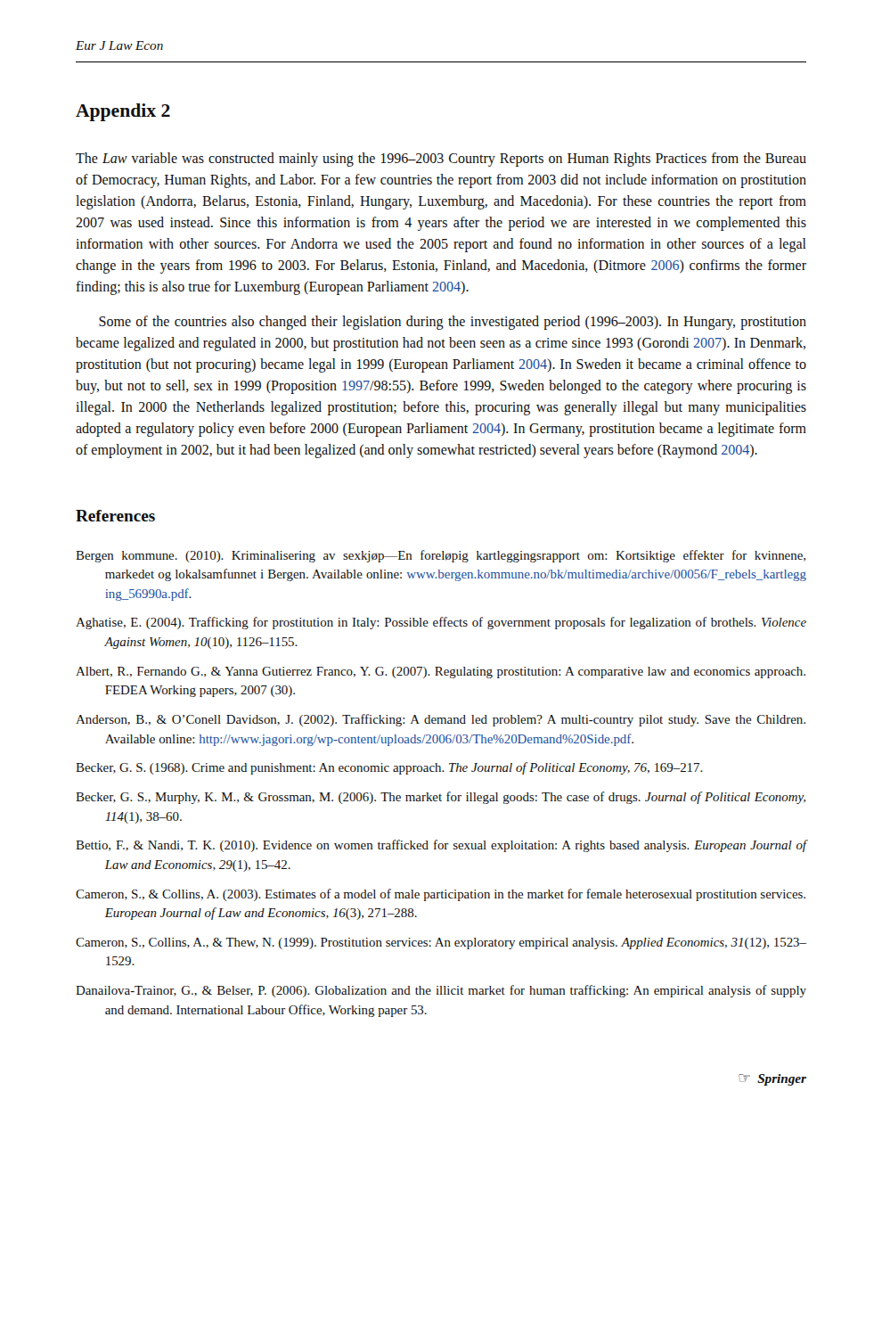Eur J Law Econ
Appendix 2
The Law variable was constructed mainly using the 1996–2003 Country Reports on Human Rights Practices from the Bureau of Democracy, Human Rights, and Labor. For a few countries the report from 2003 did not include information on prostitution legislation (Andorra, Belarus, Estonia, Finland, Hungary, Luxemburg, and Macedonia). For these countries the report from 2007 was used instead. Since this information is from 4 years after the period we are interested in we complemented this information with other sources. For Andorra we used the 2005 report and found no information in other sources of a legal change in the years from 1996 to 2003. For Belarus, Estonia, Finland, and Macedonia, (Ditmore 2006) confirms the former finding; this is also true for Luxemburg (European Parliament 2004).
Some of the countries also changed their legislation during the investigated period (1996–2003). In Hungary, prostitution became legalized and regulated in 2000, but prostitution had not been seen as a crime since 1993 (Gorondi 2007). In Denmark, prostitution (but not procuring) became legal in 1999 (European Parliament 2004). In Sweden it became a criminal offence to buy, but not to sell, sex in 1999 (Proposition 1997/98:55). Before 1999, Sweden belonged to the category where procuring is illegal. In 2000 the Netherlands legalized prostitution; before this, procuring was generally illegal but many municipalities adopted a regulatory policy even before 2000 (European Parliament 2004). In Germany, prostitution became a legitimate form of employment in 2002, but it had been legalized (and only somewhat restricted) several years before (Raymond 2004).
References
Bergen kommune. (2010). Kriminalisering av sexkjøp—En foreløpig kartleggingsrapport om: Kortsiktige effekter for kvinnene, markedet og lokalsamfunnet i Bergen. Available online: www.bergen.kommune.no/bk/multimedia/archive/00056/F_rebels_kartlegging_56990a.pdf.
Aghatise, E. (2004). Trafficking for prostitution in Italy: Possible effects of government proposals for legalization of brothels. Violence Against Women, 10(10), 1126–1155.
Albert, R., Fernando G., & Yanna Gutierrez Franco, Y. G. (2007). Regulating prostitution: A comparative law and economics approach. FEDEA Working papers, 2007 (30).
Anderson, B., & O’Conell Davidson, J. (2002). Trafficking: A demand led problem? A multi-country pilot study. Save the Children. Available online: http://www.jagori.org/wp-content/uploads/2006/03/The%20Demand%20Side.pdf.
Becker, G. S. (1968). Crime and punishment: An economic approach. The Journal of Political Economy, 76, 169–217.
Becker, G. S., Murphy, K. M., & Grossman, M. (2006). The market for illegal goods: The case of drugs. Journal of Political Economy, 114(1), 38–60.
Bettio, F., & Nandi, T. K. (2010). Evidence on women trafficked for sexual exploitation: A rights based analysis. European Journal of Law and Economics, 29(1), 15–42.
Cameron, S., & Collins, A. (2003). Estimates of a model of male participation in the market for female heterosexual prostitution services. European Journal of Law and Economics, 16(3), 271–288.
Cameron, S., Collins, A., & Thew, N. (1999). Prostitution services: An exploratory empirical analysis. Applied Economics, 31(12), 1523–1529.
Danailova-Trainor, G., & Belser, P. (2006). Globalization and the illicit market for human trafficking: An empirical analysis of supply and demand. International Labour Office, Working paper 53.
☞ Springer